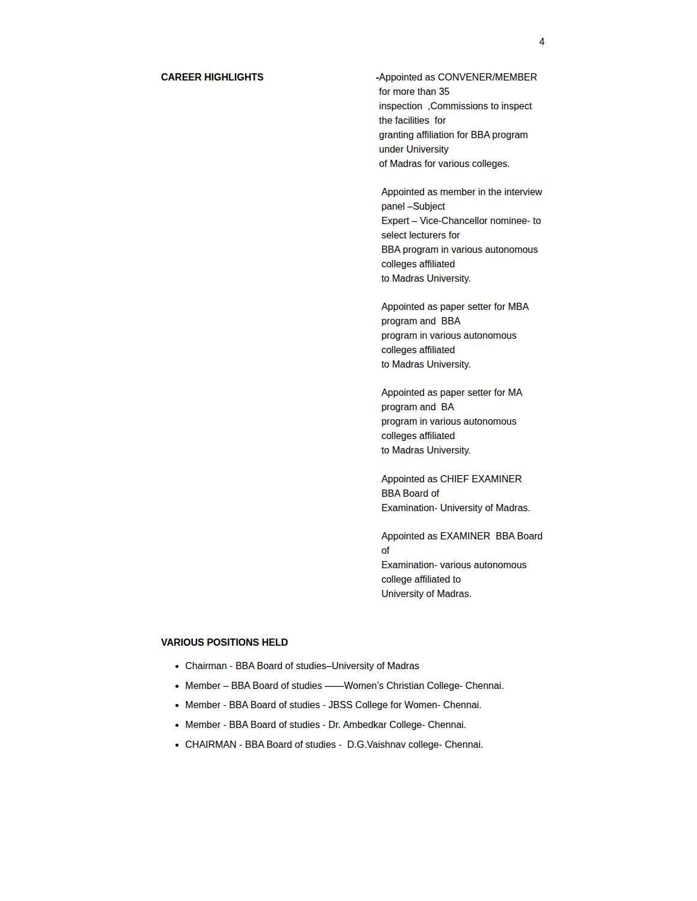4
| CAREER HIGHLIGHTS | - | Appointed as CONVENER/MEMBER for more than 35 inspection ,Commissions to inspect the facilities for granting affiliation for BBA program under University of Madras for various colleges. Appointed as member in the interview panel –Subject Expert – Vice-Chancellor nominee- to select lecturers for BBA program in various autonomous colleges affiliated to Madras University. Appointed as paper setter for MBA program and BBA program in various autonomous colleges affiliated to Madras University. Appointed as paper setter for MA program and BA program in various autonomous colleges affiliated to Madras University. Appointed as CHIEF EXAMINER BBA Board of Examination- University of Madras. Appointed as EXAMINER BBA Board of Examination- various autonomous college affiliated to University of Madras. |
VARIOUS POSITIONS HELD
Chairman - BBA Board of studies–University of Madras
Member – BBA Board of studies ——Women’s Christian College- Chennai.
Member - BBA Board of studies - JBSS College for Women- Chennai.
Member - BBA Board of studies - Dr. Ambedkar College- Chennai.
CHAIRMAN - BBA Board of studies - D.G.Vaishnav college- Chennai.